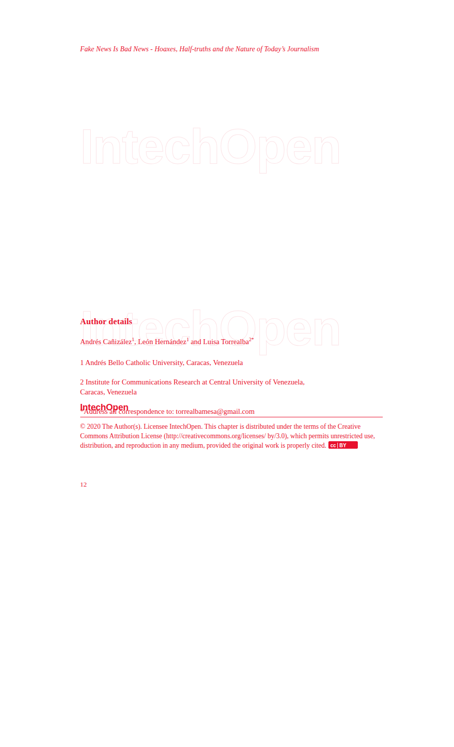Fake News Is Bad News - Hoaxes, Half-truths and the Nature of Today’s Journalism
IntechOpen
IntechOpen
Author details
Andrés Cañizález1, León Hernández1 and Luisa Torrealba2*
1 Andrés Bello Catholic University, Caracas, Venezuela
2 Institute for Communications Research at Central University of Venezuela,
Caracas, Venezuela
*Address all correspondence to: torrealbamesa@gmail.com
IntechOpen
© 2020 The Author(s). Licensee IntechOpen. This chapter is distributed under the terms of the Creative Commons Attribution License (http://creativecommons.org/licenses/ by/3.0), which permits unrestricted use, distribution, and reproduction in any medium, provided the original work is properly cited.cc BY
12